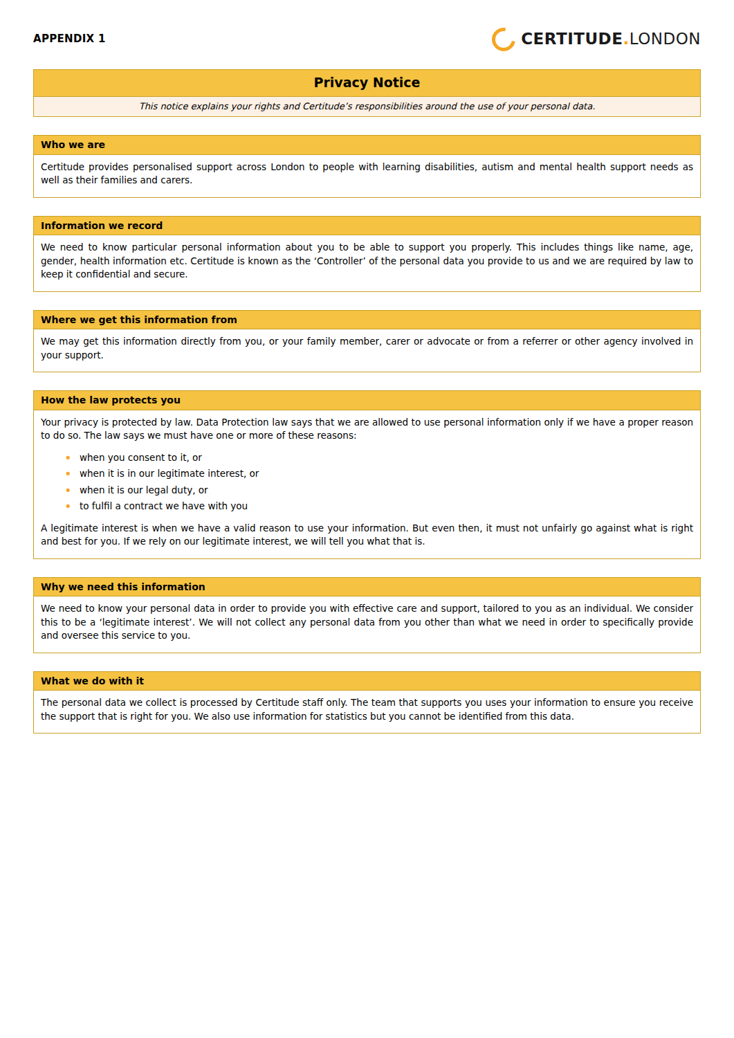APPENDIX 1
CERTITUDE. LONDON
Privacy Notice
This notice explains your rights and Certitude’s responsibilities around the use of your personal data.
Who we are
Certitude provides personalised support across London to people with learning disabilities, autism and mental health support needs as well as their families and carers.
Information we record
We need to know particular personal information about you to be able to support you properly. This includes things like name, age, gender, health information etc. Certitude is known as the ‘Controller’ of the personal data you provide to us and we are required by law to keep it confidential and secure.
Where we get this information from
We may get this information directly from you, or your family member, carer or advocate or from a referrer or other agency involved in your support.
How the law protects you
Your privacy is protected by law. Data Protection law says that we are allowed to use personal information only if we have a proper reason to do so. The law says we must have one or more of these reasons:
when you consent to it, or
when it is in our legitimate interest, or
when it is our legal duty, or
to fulfil a contract we have with you
A legitimate interest is when we have a valid reason to use your information. But even then, it must not unfairly go against what is right and best for you. If we rely on our legitimate interest, we will tell you what that is.
Why we need this information
We need to know your personal data in order to provide you with effective care and support, tailored to you as an individual. We consider this to be a ‘legitimate interest’. We will not collect any personal data from you other than what we need in order to specifically provide and oversee this service to you.
What we do with it
The personal data we collect is processed by Certitude staff only. The team that supports you uses your information to ensure you receive the support that is right for you. We also use information for statistics but you cannot be identified from this data.